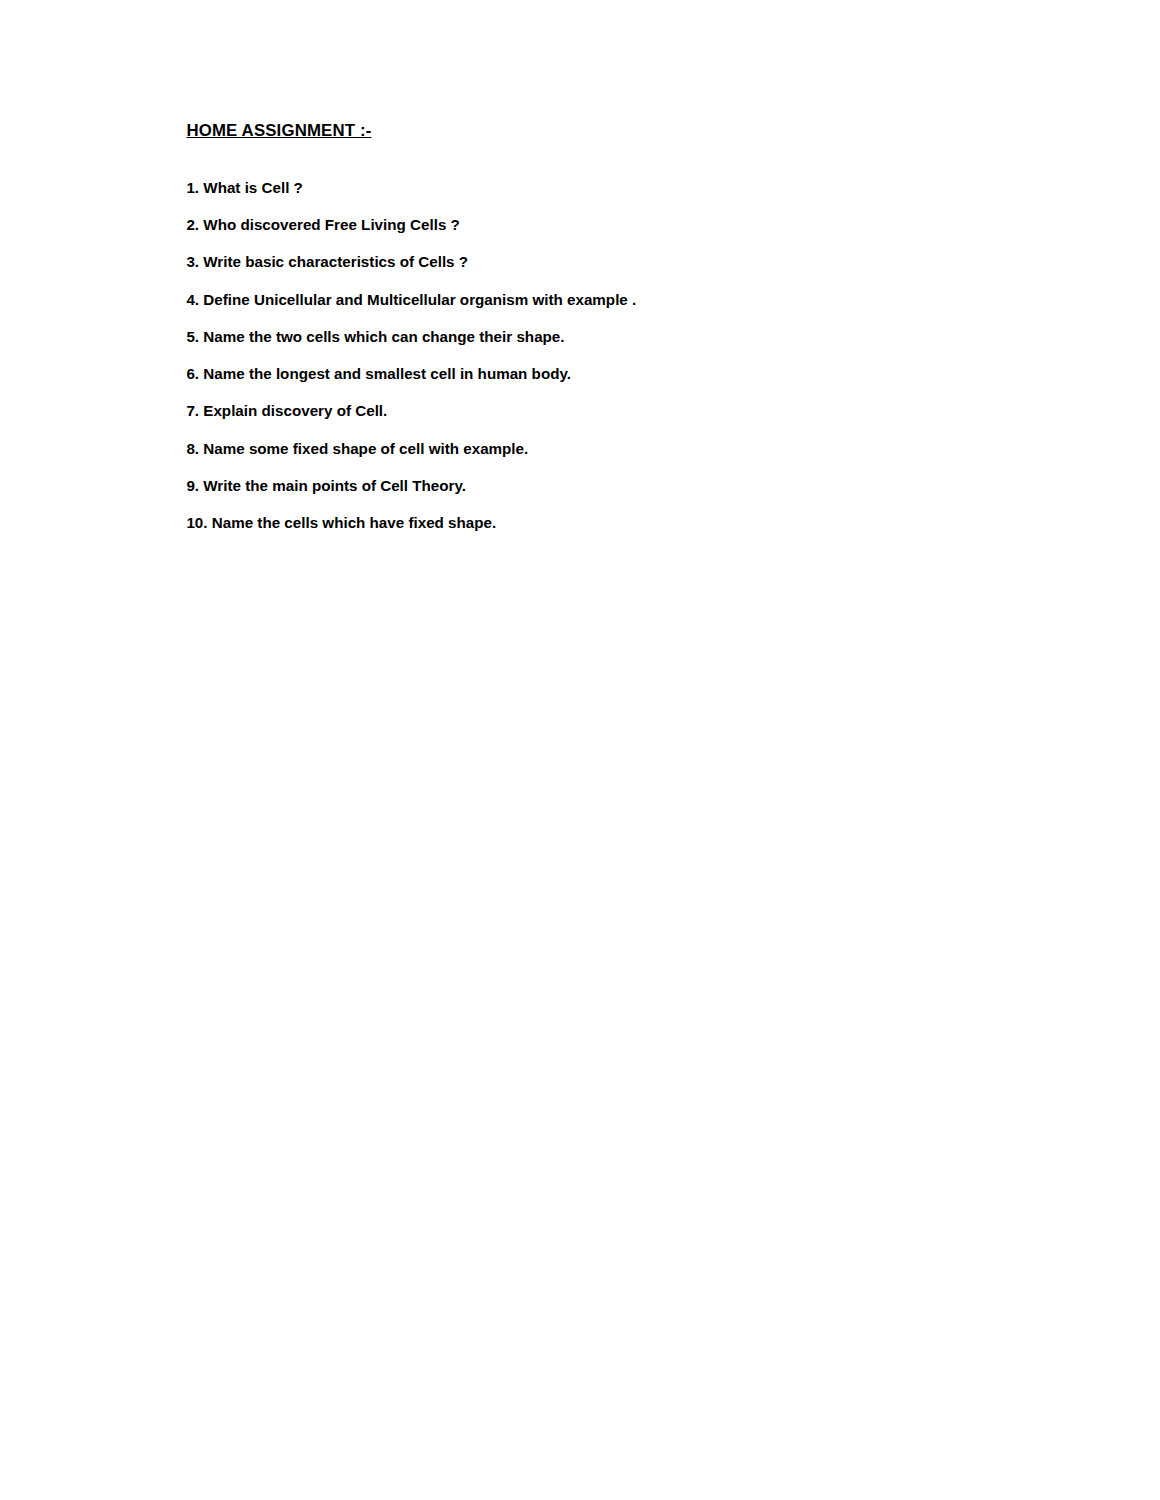HOME ASSIGNMENT :-
What is Cell ?
Who discovered Free Living Cells ?
Write basic characteristics of Cells ?
Define Unicellular and Multicellular organism with example .
Name the two cells which can change their shape.
Name the longest and smallest cell in human body.
Explain discovery of Cell.
Name some fixed shape of cell with example.
Write the main points of Cell Theory.
Name the cells which have fixed shape.